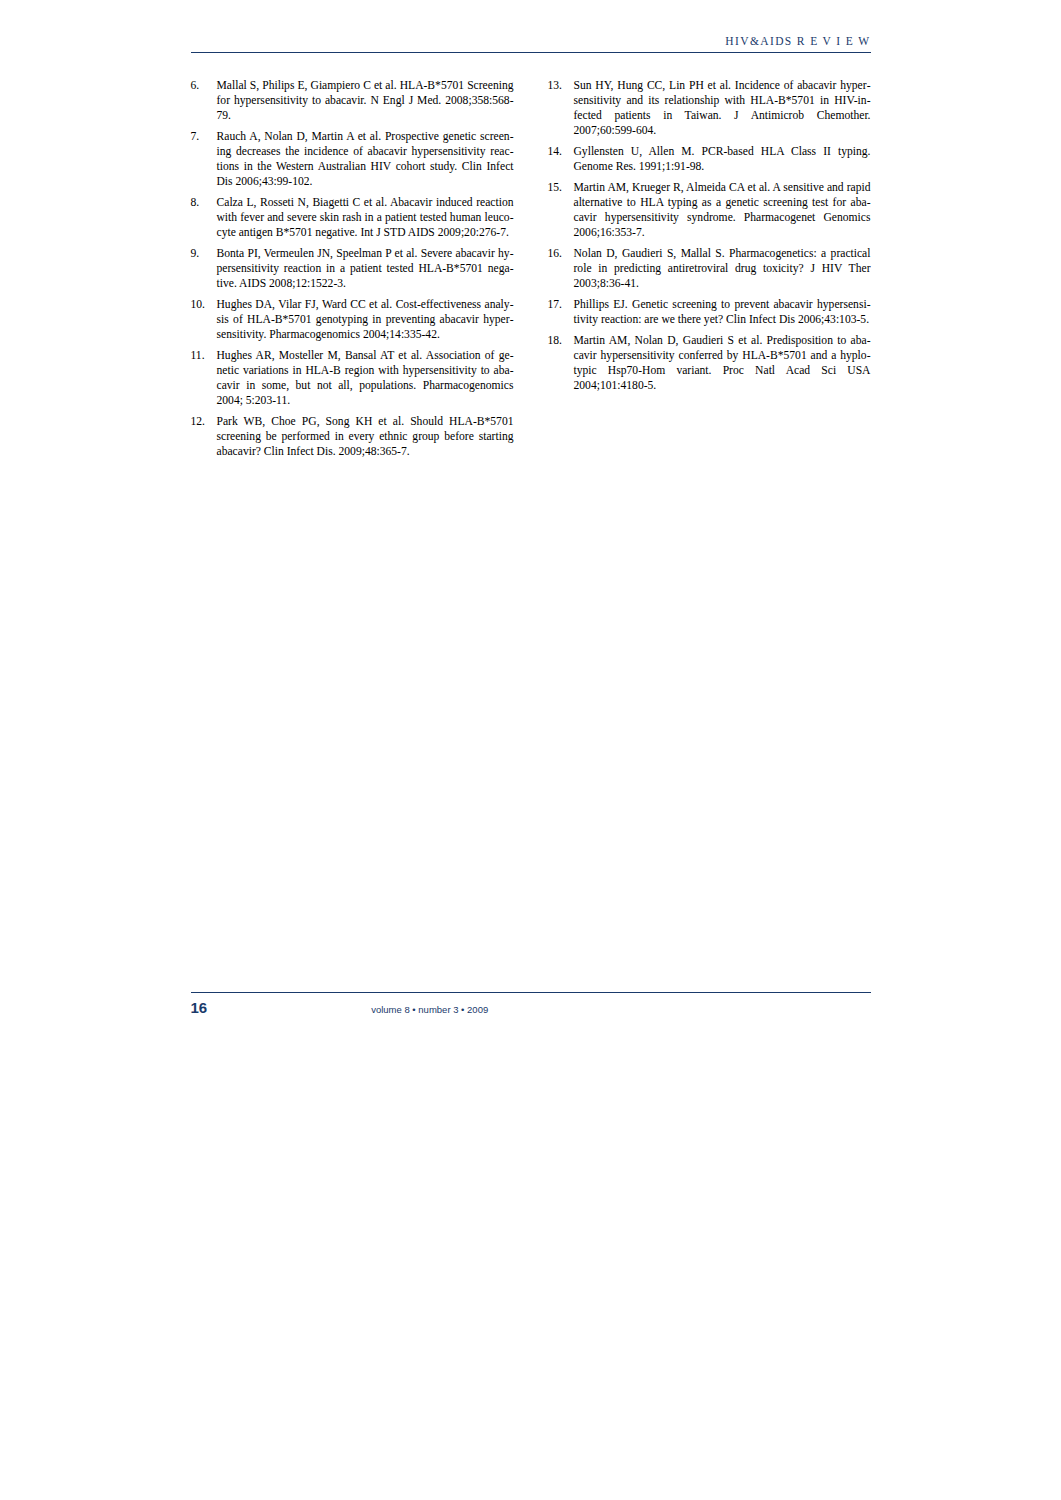HIV&AIDS R E V I E W
6. Mallal S, Philips E, Giampiero C et al. HLA-B*5701 Screening for hypersensitivity to abacavir. N Engl J Med. 2008;358:568-79.
7. Rauch A, Nolan D, Martin A et al. Prospective genetic screening decreases the incidence of abacavir hypersensitivity reactions in the Western Australian HIV cohort study. Clin Infect Dis 2006;43:99-102.
8. Calza L, Rosseti N, Biagetti C et al. Abacavir induced reaction with fever and severe skin rash in a patient tested human leucocyte antigen B*5701 negative. Int J STD AIDS 2009;20:276-7.
9. Bonta PI, Vermeulen JN, Speelman P et al. Severe abacavir hypersensitivity reaction in a patient tested HLA-B*5701 negative. AIDS 2008;12:1522-3.
10. Hughes DA, Vilar FJ, Ward CC et al. Cost-effectiveness analysis of HLA-B*5701 genotyping in preventing abacavir hypersensitivity. Pharmacogenomics 2004;14:335-42.
11. Hughes AR, Mosteller M, Bansal AT et al. Association of genetic variations in HLA-B region with hypersensitivity to abacavir in some, but not all, populations. Pharmacogenomics 2004; 5:203-11.
12. Park WB, Choe PG, Song KH et al. Should HLA-B*5701 screening be performed in every ethnic group before starting abacavir? Clin Infect Dis. 2009;48:365-7.
13. Sun HY, Hung CC, Lin PH et al. Incidence of abacavir hypersensitivity and its relationship with HLA-B*5701 in HIV-infected patients in Taiwan. J Antimicrob Chemother. 2007;60:599-604.
14. Gyllensten U, Allen M. PCR-based HLA Class II typing. Genome Res. 1991;1:91-98.
15. Martin AM, Krueger R, Almeida CA et al. A sensitive and rapid alternative to HLA typing as a genetic screening test for abacavir hypersensitivity syndrome. Pharmacogenet Genomics 2006;16:353-7.
16. Nolan D, Gaudieri S, Mallal S. Pharmacogenetics: a practical role in predicting antiretroviral drug toxicity? J HIV Ther 2003;8:36-41.
17. Phillips EJ. Genetic screening to prevent abacavir hypersensitivity reaction: are we there yet? Clin Infect Dis 2006;43:103-5.
18. Martin AM, Nolan D, Gaudieri S et al. Predisposition to abacavir hypersensitivity conferred by HLA-B*5701 and a hyplotypic Hsp70-Hom variant. Proc Natl Acad Sci USA 2004;101:4180-5.
16 volume 8 • number 3 • 2009